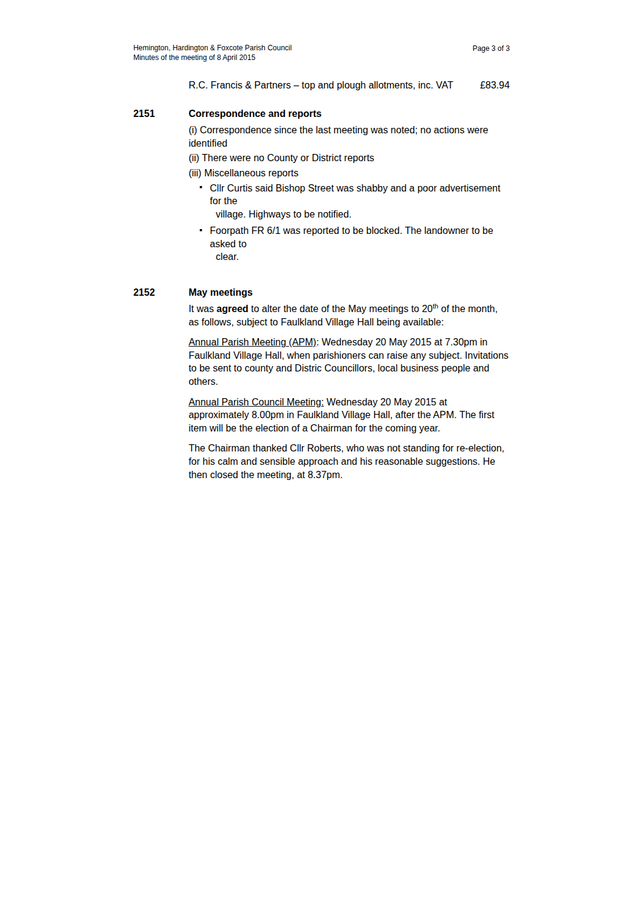Hemington, Hardington & Foxcote Parish Council
Minutes of the meeting of 8 April 2015
Page 3 of 3
R.C. Francis & Partners – top and plough allotments, inc. VAT £83.94
2151
Correspondence and reports
(i) Correspondence since the last meeting was noted; no actions were identified
(ii) There were no County or District reports
(iii) Miscellaneous reports
Cllr Curtis said Bishop Street was shabby and a poor advertisement for thevillage. Highways to be notified.
Foorpath FR 6/1 was reported to be blocked. The landowner to be asked toclear.
2152
May meetings
It was agreed to alter the date of the May meetings to 20th of the month, as follows, subject to Faulkland Village Hall being available:
Annual Parish Meeting (APM): Wednesday 20 May 2015 at 7.30pm in Faulkland Village Hall, when parishioners can raise any subject. Invitations to be sent to county and Distric Councillors, local business people and others.
Annual Parish Council Meeting: Wednesday 20 May 2015 at approximately 8.00pm in Faulkland Village Hall, after the APM. The first item will be the election of a Chairman for the coming year.
The Chairman thanked Cllr Roberts, who was not standing for re-election, for his calm and sensible approach and his reasonable suggestions. He then closed the meeting, at 8.37pm.